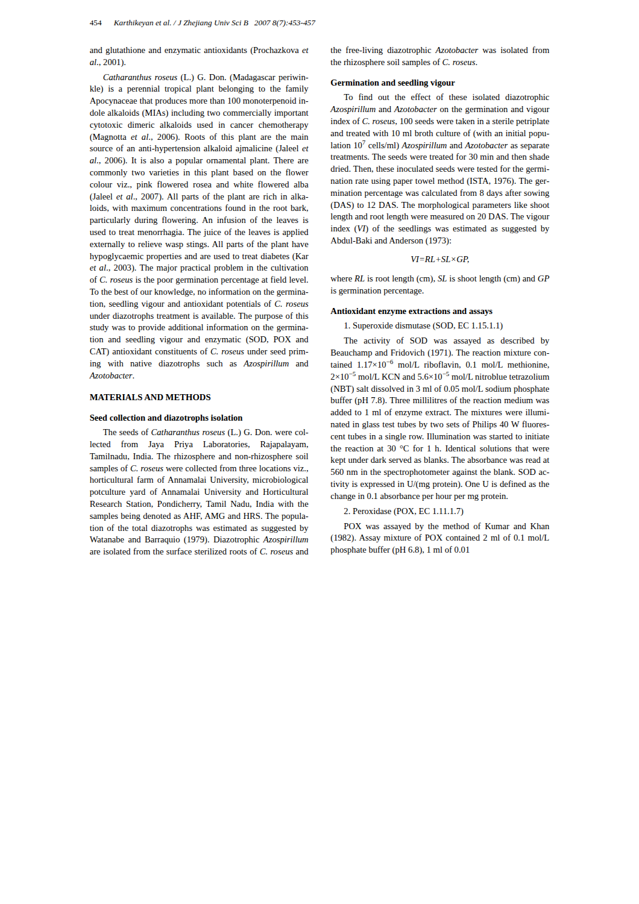454 Karthikeyan et al. / J Zhejiang Univ Sci B 2007 8(7):453-457
and glutathione and enzymatic antioxidants (Prochazkova et al., 2001).
Catharanthus roseus (L.) G. Don. (Madagascar periwinkle) is a perennial tropical plant belonging to the family Apocynaceae that produces more than 100 monoterpenoid indole alkaloids (MIAs) including two commercially important cytotoxic dimeric alkaloids used in cancer chemotherapy (Magnotta et al., 2006). Roots of this plant are the main source of an anti-hypertension alkaloid ajmalicine (Jaleel et al., 2006). It is also a popular ornamental plant. There are commonly two varieties in this plant based on the flower colour viz., pink flowered rosea and white flowered alba (Jaleel et al., 2007). All parts of the plant are rich in alkaloids, with maximum concentrations found in the root bark, particularly during flowering. An infusion of the leaves is used to treat menorrhagia. The juice of the leaves is applied externally to relieve wasp stings. All parts of the plant have hypoglycaemic properties and are used to treat diabetes (Kar et al., 2003). The major practical problem in the cultivation of C. roseus is the poor germination percentage at field level. To the best of our knowledge, no information on the germination, seedling vigour and antioxidant potentials of C. roseus under diazotrophs treatment is available. The purpose of this study was to provide additional information on the germination and seedling vigour and enzymatic (SOD, POX and CAT) antioxidant constituents of C. roseus under seed priming with native diazotrophs such as Azospirillum and Azotobacter.
MATERIALS AND METHODS
Seed collection and diazotrophs isolation
The seeds of Catharanthus roseus (L.) G. Don. were collected from Jaya Priya Laboratories, Rajapalayam, Tamilnadu, India. The rhizosphere and non-rhizosphere soil samples of C. roseus were collected from three locations viz., horticultural farm of Annamalai University, microbiological potculture yard of Annamalai University and Horticultural Research Station, Pondicherry, Tamil Nadu, India with the samples being denoted as AHF, AMG and HRS. The population of the total diazotrophs was estimated as suggested by Watanabe and Barraquio (1979). Diazotrophic Azospirillum are isolated from the surface sterilized roots of C. roseus and the free-living diazotrophic Azotobacter was isolated from the rhizosphere soil samples of C. roseus.
Germination and seedling vigour
To find out the effect of these isolated diazotrophic Azospirillum and Azotobacter on the germination and vigour index of C. roseus, 100 seeds were taken in a sterile petriplate and treated with 10 ml broth culture of (with an initial population 107 cells/ml) Azospirillum and Azotobacter as separate treatments. The seeds were treated for 30 min and then shade dried. Then, these inoculated seeds were tested for the germination rate using paper towel method (ISTA, 1976). The germination percentage was calculated from 8 days after sowing (DAS) to 12 DAS. The morphological parameters like shoot length and root length were measured on 20 DAS. The vigour index (VI) of the seedlings was estimated as suggested by Abdul-Baki and Anderson (1973):
VI=RL+SL×GP,
where RL is root length (cm), SL is shoot length (cm) and GP is germination percentage.
Antioxidant enzyme extractions and assays
1. Superoxide dismutase (SOD, EC 1.15.1.1)
The activity of SOD was assayed as described by Beauchamp and Fridovich (1971). The reaction mixture contained 1.17×10−6 mol/L riboflavin, 0.1 mol/L methionine, 2×10−5 mol/L KCN and 5.6×10−5 mol/L nitroblue tetrazolium (NBT) salt dissolved in 3 ml of 0.05 mol/L sodium phosphate buffer (pH 7.8). Three millilitres of the reaction medium was added to 1 ml of enzyme extract. The mixtures were illuminated in glass test tubes by two sets of Philips 40 W fluorescent tubes in a single row. Illumination was started to initiate the reaction at 30 °C for 1 h. Identical solutions that were kept under dark served as blanks. The absorbance was read at 560 nm in the spectrophotometer against the blank. SOD activity is expressed in U/(mg protein). One U is defined as the change in 0.1 absorbance per hour per mg protein.
2. Peroxidase (POX, EC 1.11.1.7)
POX was assayed by the method of Kumar and Khan (1982). Assay mixture of POX contained 2 ml of 0.1 mol/L phosphate buffer (pH 6.8), 1 ml of 0.01